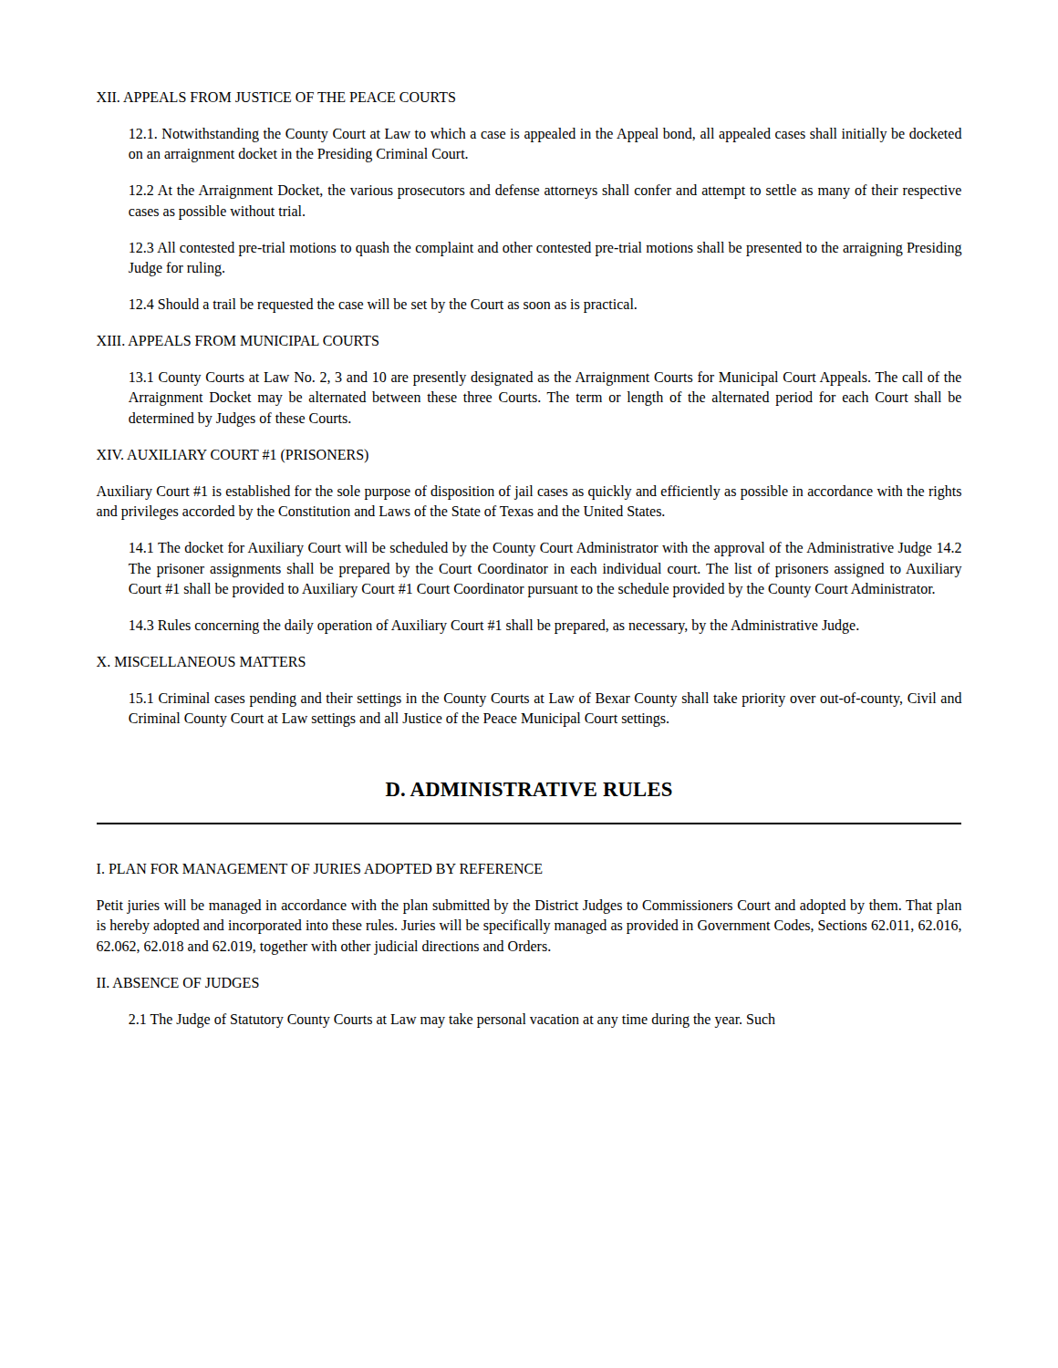XII. APPEALS FROM JUSTICE OF THE PEACE COURTS
12.1. Notwithstanding the County Court at Law to which a case is appealed in the Appeal bond, all appealed cases shall initially be docketed on an arraignment docket in the Presiding Criminal Court.
12.2 At the Arraignment Docket, the various prosecutors and defense attorneys shall confer and attempt to settle as many of their respective cases as possible without trial.
12.3 All contested pre-trial motions to quash the complaint and other contested pre-trial motions shall be presented to the arraigning Presiding Judge for ruling.
12.4 Should a trail be requested the case will be set by the Court as soon as is practical.
XIII. APPEALS FROM MUNICIPAL COURTS
13.1 County Courts at Law No. 2, 3 and 10 are presently designated as the Arraignment Courts for Municipal Court Appeals. The call of the Arraignment Docket may be alternated between these three Courts. The term or length of the alternated period for each Court shall be determined by Judges of these Courts.
XIV. AUXILIARY COURT #1 (PRISONERS)
Auxiliary Court #1 is established for the sole purpose of disposition of jail cases as quickly and efficiently as possible in accordance with the rights and privileges accorded by the Constitution and Laws of the State of Texas and the United States.
14.1 The docket for Auxiliary Court will be scheduled by the County Court Administrator with the approval of the Administrative Judge 14.2 The prisoner assignments shall be prepared by the Court Coordinator in each individual court. The list of prisoners assigned to Auxiliary Court #1 shall be provided to Auxiliary Court #1 Court Coordinator pursuant to the schedule provided by the County Court Administrator.
14.3 Rules concerning the daily operation of Auxiliary Court #1 shall be prepared, as necessary, by the Administrative Judge.
X. MISCELLANEOUS MATTERS
15.1 Criminal cases pending and their settings in the County Courts at Law of Bexar County shall take priority over out-of-county, Civil and Criminal County Court at Law settings and all Justice of the Peace Municipal Court settings.
D. ADMINISTRATIVE RULES
I. PLAN FOR MANAGEMENT OF JURIES ADOPTED BY REFERENCE
Petit juries will be managed in accordance with the plan submitted by the District Judges to Commissioners Court and adopted by them. That plan is hereby adopted and incorporated into these rules. Juries will be specifically managed as provided in Government Codes, Sections 62.011, 62.016, 62.062, 62.018 and 62.019, together with other judicial directions and Orders.
II. ABSENCE OF JUDGES
2.1 The Judge of Statutory County Courts at Law may take personal vacation at any time during the year. Such